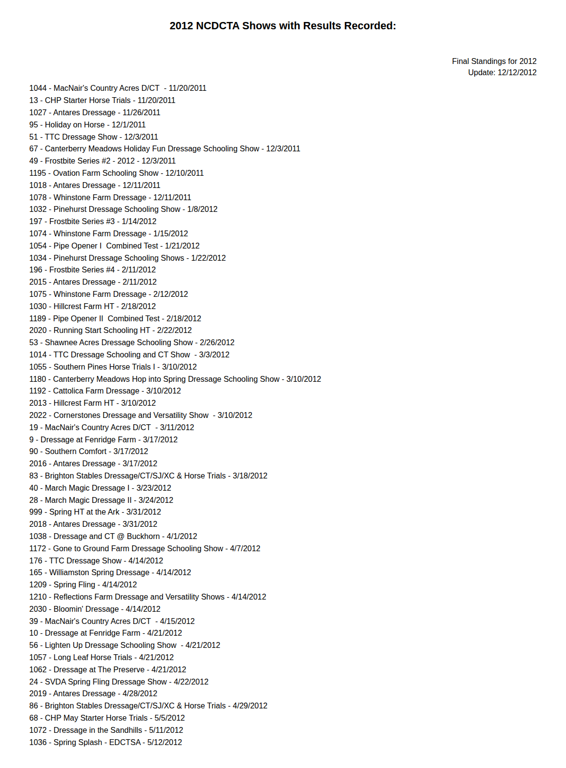2012 NCDCTA Shows with Results Recorded:
Final Standings for 2012
Update: 12/12/2012
1044 - MacNair's Country Acres D/CT - 11/20/2011
13 - CHP Starter Horse Trials - 11/20/2011
1027 - Antares Dressage - 11/26/2011
95 - Holiday on Horse - 12/1/2011
51 - TTC Dressage Show - 12/3/2011
67 - Canterberry Meadows Holiday Fun Dressage Schooling Show - 12/3/2011
49 - Frostbite Series #2 - 2012 - 12/3/2011
1195 - Ovation Farm Schooling Show - 12/10/2011
1018 - Antares Dressage - 12/11/2011
1078 - Whinstone Farm Dressage - 12/11/2011
1032 - Pinehurst Dressage Schooling Show - 1/8/2012
197 - Frostbite Series #3 - 1/14/2012
1074 - Whinstone Farm Dressage - 1/15/2012
1054 - Pipe Opener I Combined Test - 1/21/2012
1034 - Pinehurst Dressage Schooling Shows - 1/22/2012
196 - Frostbite Series #4 - 2/11/2012
2015 - Antares Dressage - 2/11/2012
1075 - Whinstone Farm Dressage - 2/12/2012
1030 - Hillcrest Farm HT - 2/18/2012
1189 - Pipe Opener II Combined Test - 2/18/2012
2020 - Running Start Schooling HT - 2/22/2012
53 - Shawnee Acres Dressage Schooling Show - 2/26/2012
1014 - TTC Dressage Schooling and CT Show - 3/3/2012
1055 - Southern Pines Horse Trials I - 3/10/2012
1180 - Canterberry Meadows Hop into Spring Dressage Schooling Show - 3/10/2012
1192 - Cattolica Farm Dressage - 3/10/2012
2013 - Hillcrest Farm HT - 3/10/2012
2022 - Cornerstones Dressage and Versatility Show - 3/10/2012
19 - MacNair's Country Acres D/CT - 3/11/2012
9 - Dressage at Fenridge Farm - 3/17/2012
90 - Southern Comfort - 3/17/2012
2016 - Antares Dressage - 3/17/2012
83 - Brighton Stables Dressage/CT/SJ/XC & Horse Trials - 3/18/2012
40 - March Magic Dressage I - 3/23/2012
28 - March Magic Dressage II - 3/24/2012
999 - Spring HT at the Ark - 3/31/2012
2018 - Antares Dressage - 3/31/2012
1038 - Dressage and CT @ Buckhorn - 4/1/2012
1172 - Gone to Ground Farm Dressage Schooling Show - 4/7/2012
176 - TTC Dressage Show - 4/14/2012
165 - Williamston Spring Dressage - 4/14/2012
1209 - Spring Fling - 4/14/2012
1210 - Reflections Farm Dressage and Versatility Shows - 4/14/2012
2030 - Bloomin' Dressage - 4/14/2012
39 - MacNair's Country Acres D/CT - 4/15/2012
10 - Dressage at Fenridge Farm - 4/21/2012
56 - Lighten Up Dressage Schooling Show - 4/21/2012
1057 - Long Leaf Horse Trials - 4/21/2012
1062 - Dressage at The Preserve - 4/21/2012
24 - SVDA Spring Fling Dressage Show - 4/22/2012
2019 - Antares Dressage - 4/28/2012
86 - Brighton Stables Dressage/CT/SJ/XC & Horse Trials - 4/29/2012
68 - CHP May Starter Horse Trials - 5/5/2012
1072 - Dressage in the Sandhills - 5/11/2012
1036 - Spring Splash - EDCTSA - 5/12/2012